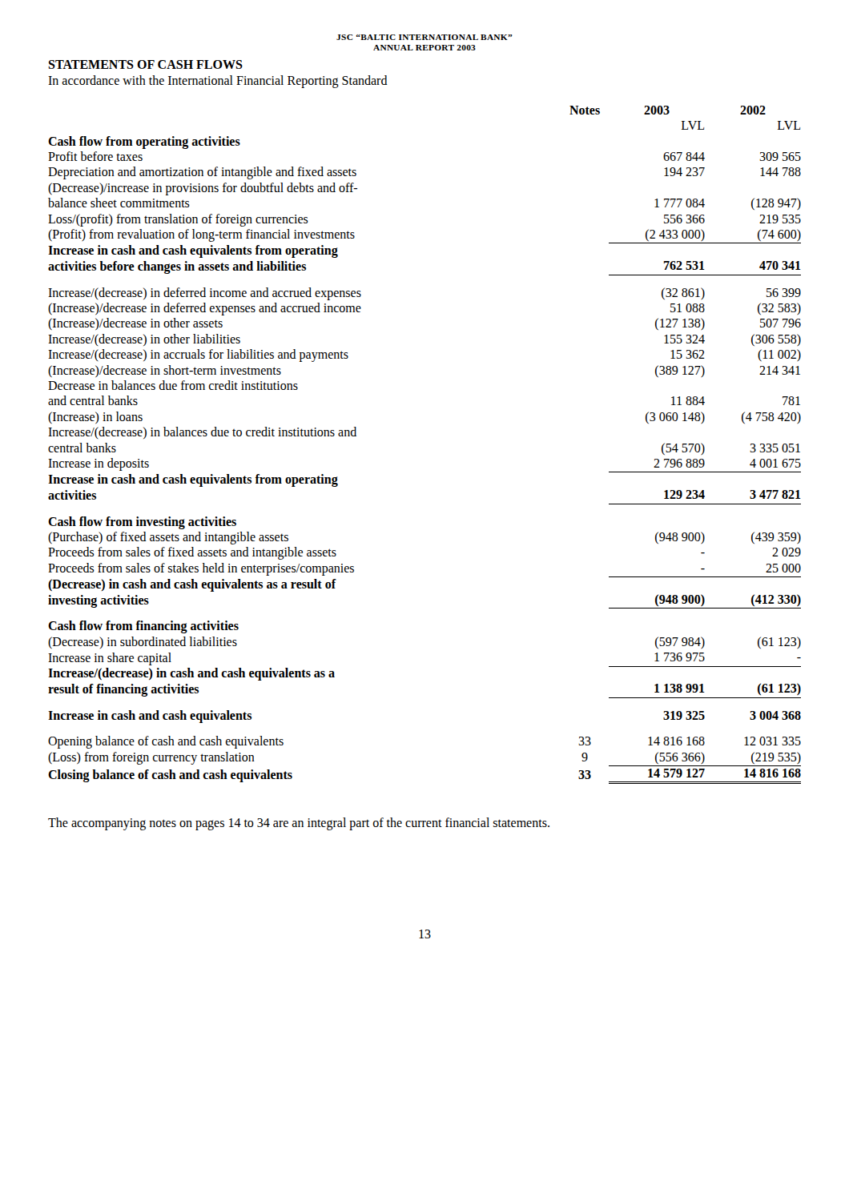JSC “BALTIC INTERNATIONAL BANK”
ANNUAL REPORT 2003
Statements of Cash Flows
In accordance with the International Financial Reporting Standard
| | Notes | 2003 | 2002 |
| | | LVL | LVL |
| Cash flow from operating activities | | | |
| Profit before taxes | | 667 844 | 309 565 |
| Depreciation and amortization of intangible and fixed assets | | 194 237 | 144 788 |
| (Decrease)/increase in provisions for doubtful debts and off- | | | |
| balance sheet commitments | | 1 777 084 | (128 947) |
| Loss/(profit) from translation of foreign currencies | | 556 366 | 219 535 |
| (Profit) from revaluation of long-term financial investments | | (2 433 000) | (74 600) |
| Increase in cash and cash equivalents from operating | | | |
| activities before changes in assets and liabilities | | 762 531 | 470 341 |
| Increase/(decrease) in deferred income and accrued expenses | | (32 861) | 56 399 |
| (Increase)/decrease in deferred expenses and accrued income | | 51 088 | (32 583) |
| (Increase)/decrease in other assets | | (127 138) | 507 796 |
| Increase/(decrease) in other liabilities | | 155 324 | (306 558) |
| Increase/(decrease) in accruals for liabilities and payments | | 15 362 | (11 002) |
| (Increase)/decrease in short-term investments | | (389 127) | 214 341 |
| Decrease in balances due from credit institutions | | | |
| and central banks | | 11 884 | 781 |
| (Increase) in loans | | (3 060 148) | (4 758 420) |
| Increase/(decrease) in balances due to credit institutions and | | | |
| central banks | | (54 570) | 3 335 051 |
| Increase in deposits | | 2 796 889 | 4 001 675 |
| Increase in cash and cash equivalents from operating | | | |
| activities | | 129 234 | 3 477 821 |
| Cash flow from investing activities | | | |
| (Purchase) of fixed assets and intangible assets | | (948 900) | (439 359) |
| Proceeds from sales of fixed assets and intangible assets | | - | 2 029 |
| Proceeds from sales of stakes held in enterprises/companies | | - | 25 000 |
| (Decrease) in cash and cash equivalents as a result of | | | |
| investing activities | | (948 900) | (412 330) |
| Cash flow from financing activities | | | |
| (Decrease) in subordinated liabilities | | (597 984) | (61 123) |
| Increase in share capital | | 1 736 975 | - |
| Increase/(decrease) in cash and cash equivalents as a | | | |
| result of financing activities | | 1 138 991 | (61 123) |
| Increase in cash and cash equivalents | | 319 325 | 3 004 368 |
| Opening balance of cash and cash equivalents | 33 | 14 816 168 | 12 031 335 |
| (Loss) from foreign currency translation | 9 | (556 366) | (219 535) |
| Closing balance of cash and cash equivalents | 33 | 14 579 127 | 14 816 168 |
The accompanying notes on pages 14 to 34 are an integral part of the current financial statements.
13